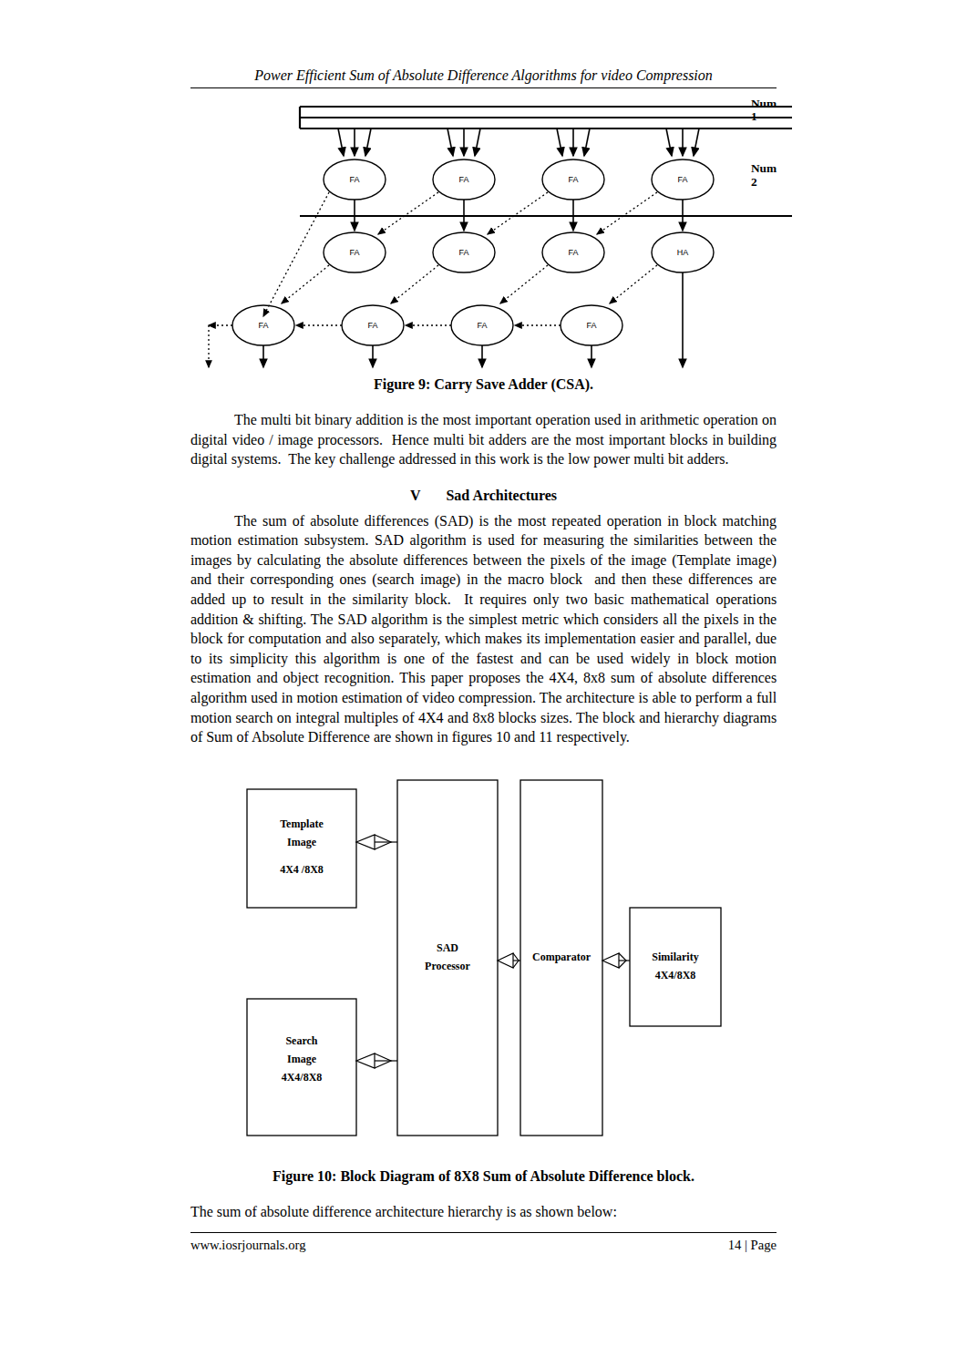Power Efficient Sum of Absolute Difference Algorithms for video Compression
Num
1
Num
2
FA FA FA FA FA FA FA HA FA FA FA FA
Figure 9: Carry Save Adder (CSA).
The multi bit binary addition is the most important operation used in arithmetic operation on digital video / image processors. Hence multi bit adders are the most important blocks in building digital systems. The key challenge addressed in this work is the low power multi bit adders.
VSad Architectures
The sum of absolute differences (SAD) is the most repeated operation in block matching motion estimation subsystem. SAD algorithm is used for measuring the similarities between the images by calculating the absolute differences between the pixels of the image (Template image) and their corresponding ones (search image) in the macro block and then these differences are added up to result in the similarity block. It requires only two basic mathematical operations addition & shifting. The SAD algorithm is the simplest metric which considers all the pixels in the block for computation and also separately, which makes its implementation easier and parallel, due to its simplicity this algorithm is one of the fastest and can be used widely in block motion estimation and object recognition. This paper proposes the 4X4, 8x8 sum of absolute differences algorithm used in motion estimation of video compression. The architecture is able to perform a full motion search on integral multiples of 4X4 and 8x8 blocks sizes. The block and hierarchy diagrams of Sum of Absolute Difference are shown in figures 10 and 11 respectively.
Template Image 4X4 /8X8 Search Image 4X4/8X8 SAD Processor Comparator Similarity 4X4/8X8
Figure 10: Block Diagram of 8X8 Sum of Absolute Difference block.
The sum of absolute difference architecture hierarchy is as shown below:
www.iosrjournals.org 14 | Page